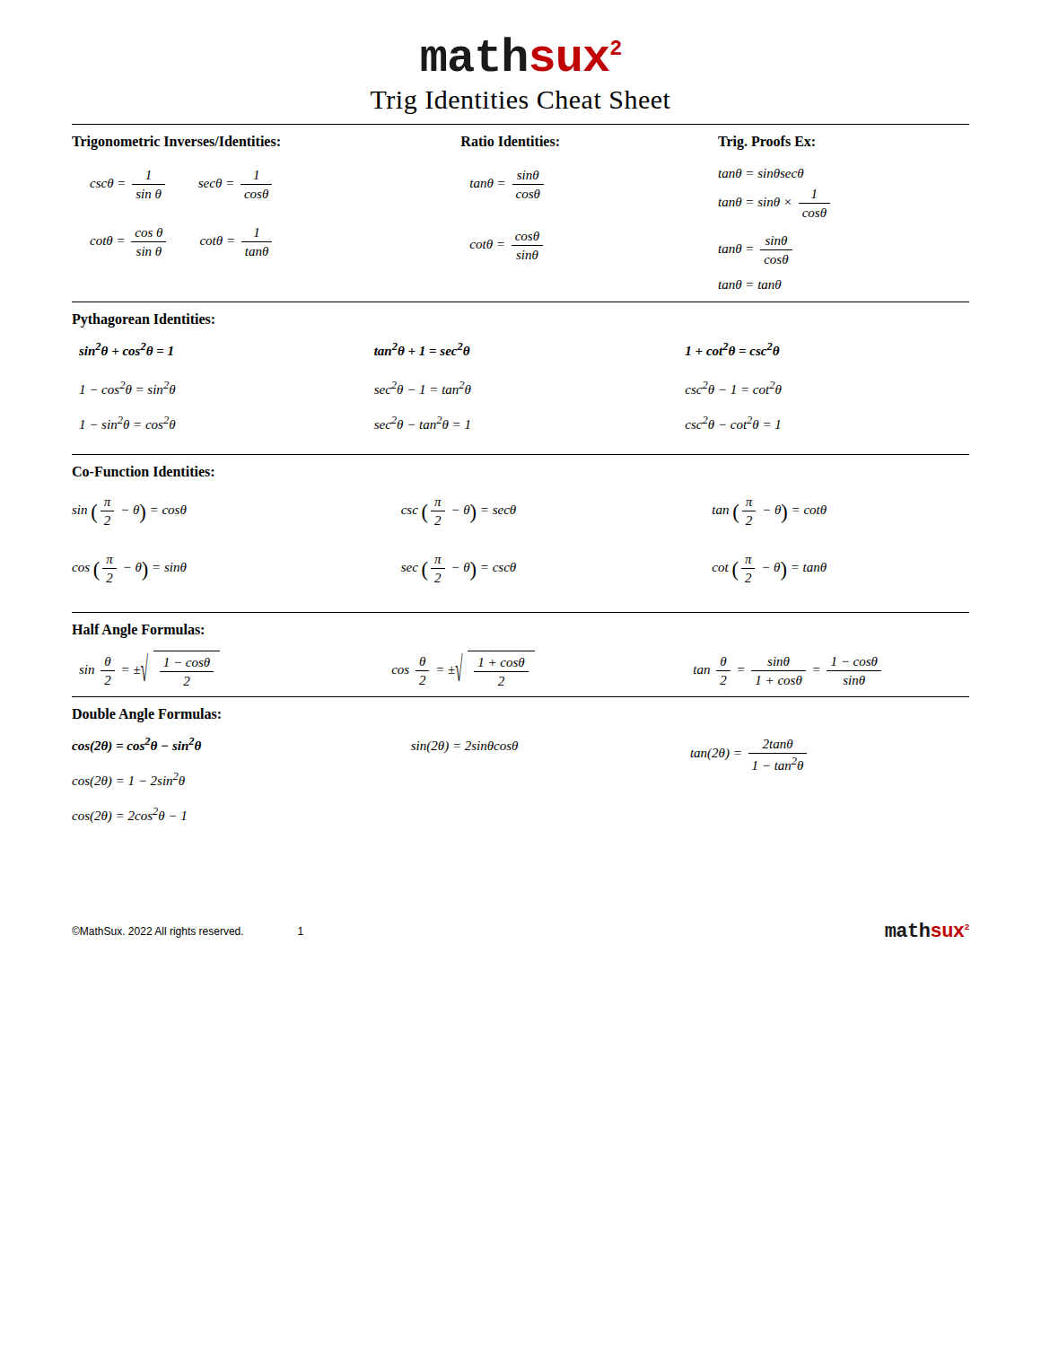math sux2
Trig Identities Cheat Sheet
Trigonometric Inverses/Identities:
cscθ = 1 sin θ secθ = 1 cosθ
cotθ = cos θ sin θ cotθ = 1 tanθ
Ratio Identities:
tanθ = sinθ cosθ
cotθ = cosθ sinθ
Trig. Proofs Ex:
tanθ = sinθsecθ
tanθ = sinθ × 1 cosθ
tanθ = sinθ cosθ
tanθ = tanθ
Pythagorean Identities:
sin2θ + cos2θ = 1
1 − cos2θ = sin2θ
1 − sin2θ = cos2θ
tan2θ + 1 = sec2θ
sec2θ − 1 = tan2θ
sec2θ − tan2θ = 1
1 + cot2θ = csc2θ
csc2θ − 1 = cot2θ
csc2θ − cot2θ = 1
Co-Function Identities:
sin (π 2 − θ) = cosθ
cos (π 2 − θ) = sinθ
csc (π 2 − θ) = secθ
sec (π 2 − θ) = cscθ
tan (π 2 − θ) = cotθ
cot (π 2 − θ) = tanθ
Half Angle Formulas:
sin θ 2 = ±1 − cosθ 2
cos θ 2 = ±1 + cosθ 2
tan θ 2 = sinθ 1 + cosθ = 1 − cosθ sinθ
Double Angle Formulas:
cos(2θ) = cos2θ − sin2θ
cos(2θ) = 1 − 2sin2θ
cos(2θ) = 2cos2θ − 1
sin(2θ) = 2sinθcosθ
tan(2θ) = 2tanθ 1 − tan2θ
©MathSux. 2022 All rights reserved.
1
math sux2